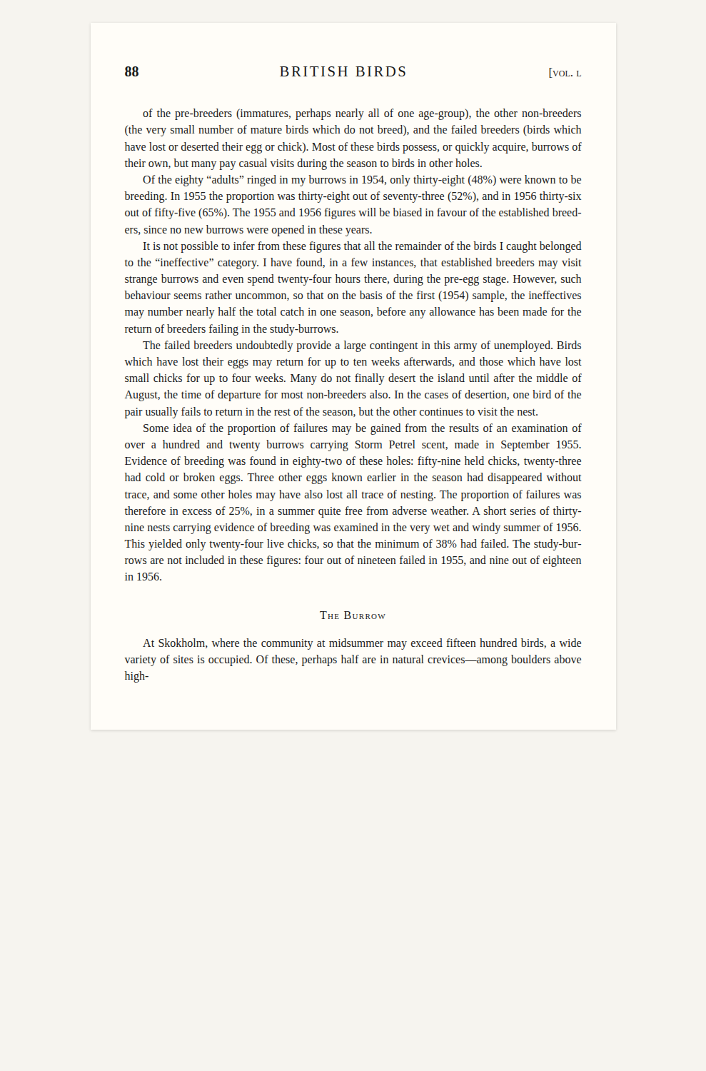88 BRITISH BIRDS [vol. l
of the pre-breeders (immatures, perhaps nearly all of one age-group), the other non-breeders (the very small number of mature birds which do not breed), and the failed breeders (birds which have lost or deserted their egg or chick). Most of these birds possess, or quickly acquire, burrows of their own, but many pay casual visits during the season to birds in other holes.
Of the eighty “adults” ringed in my burrows in 1954, only thirty-eight (48%) were known to be breeding. In 1955 the proportion was thirty-eight out of seventy-three (52%), and in 1956 thirty-six out of fifty-five (65%). The 1955 and 1956 figures will be biased in favour of the established breeders, since no new burrows were opened in these years.
It is not possible to infer from these figures that all the remainder of the birds I caught belonged to the “ineffective” category. I have found, in a few instances, that established breeders may visit strange burrows and even spend twenty-four hours there, during the pre-egg stage. However, such behaviour seems rather uncommon, so that on the basis of the first (1954) sample, the ineffectives may number nearly half the total catch in one season, before any allowance has been made for the return of breeders failing in the study-burrows.
The failed breeders undoubtedly provide a large contingent in this army of unemployed. Birds which have lost their eggs may return for up to ten weeks afterwards, and those which have lost small chicks for up to four weeks. Many do not finally desert the island until after the middle of August, the time of departure for most non-breeders also. In the cases of desertion, one bird of the pair usually fails to return in the rest of the season, but the other continues to visit the nest.
Some idea of the proportion of failures may be gained from the results of an examination of over a hundred and twenty burrows carrying Storm Petrel scent, made in September 1955. Evidence of breeding was found in eighty-two of these holes: fifty-nine held chicks, twenty-three had cold or broken eggs. Three other eggs known earlier in the season had disappeared without trace, and some other holes may have also lost all trace of nesting. The proportion of failures was therefore in excess of 25%, in a summer quite free from adverse weather. A short series of thirty-nine nests carrying evidence of breeding was examined in the very wet and windy summer of 1956. This yielded only twenty-four live chicks, so that the minimum of 38% had failed. The study-burrows are not included in these figures: four out of nineteen failed in 1955, and nine out of eighteen in 1956.
The Burrow
At Skokholm, where the community at midsummer may exceed fifteen hundred birds, a wide variety of sites is occupied. Of these, perhaps half are in natural crevices—among boulders above high-